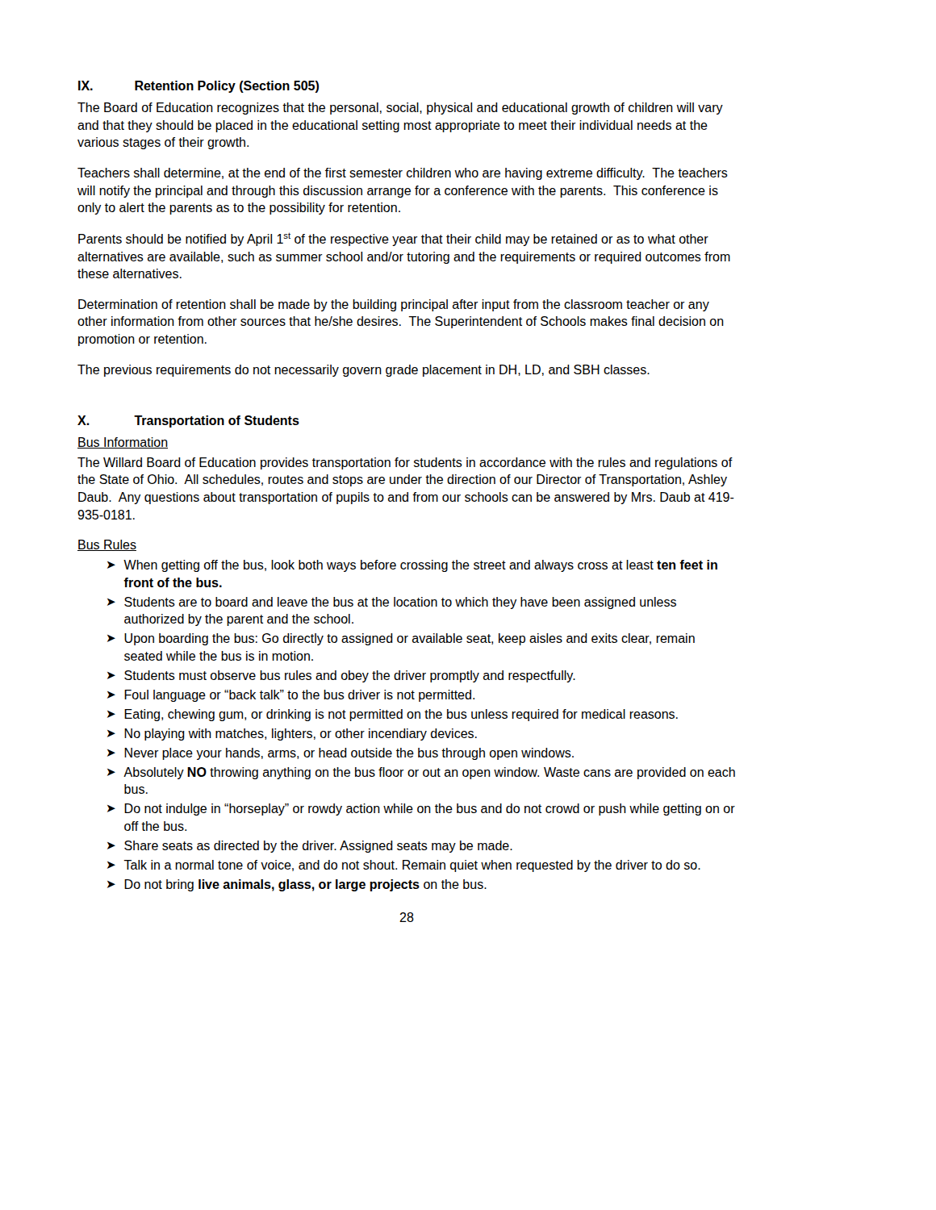IX. Retention Policy (Section 505)
The Board of Education recognizes that the personal, social, physical and educational growth of children will vary and that they should be placed in the educational setting most appropriate to meet their individual needs at the various stages of their growth.
Teachers shall determine, at the end of the first semester children who are having extreme difficulty. The teachers will notify the principal and through this discussion arrange for a conference with the parents. This conference is only to alert the parents as to the possibility for retention.
Parents should be notified by April 1st of the respective year that their child may be retained or as to what other alternatives are available, such as summer school and/or tutoring and the requirements or required outcomes from these alternatives.
Determination of retention shall be made by the building principal after input from the classroom teacher or any other information from other sources that he/she desires. The Superintendent of Schools makes final decision on promotion or retention.
The previous requirements do not necessarily govern grade placement in DH, LD, and SBH classes.
X. Transportation of Students
Bus Information
The Willard Board of Education provides transportation for students in accordance with the rules and regulations of the State of Ohio. All schedules, routes and stops are under the direction of our Director of Transportation, Ashley Daub. Any questions about transportation of pupils to and from our schools can be answered by Mrs. Daub at 419-935-0181.
Bus Rules
When getting off the bus, look both ways before crossing the street and always cross at least ten feet in front of the bus.
Students are to board and leave the bus at the location to which they have been assigned unless authorized by the parent and the school.
Upon boarding the bus: Go directly to assigned or available seat, keep aisles and exits clear, remain seated while the bus is in motion.
Students must observe bus rules and obey the driver promptly and respectfully.
Foul language or “back talk” to the bus driver is not permitted.
Eating, chewing gum, or drinking is not permitted on the bus unless required for medical reasons.
No playing with matches, lighters, or other incendiary devices.
Never place your hands, arms, or head outside the bus through open windows.
Absolutely NO throwing anything on the bus floor or out an open window. Waste cans are provided on each bus.
Do not indulge in “horseplay” or rowdy action while on the bus and do not crowd or push while getting on or off the bus.
Share seats as directed by the driver. Assigned seats may be made.
Talk in a normal tone of voice, and do not shout. Remain quiet when requested by the driver to do so.
Do not bring live animals, glass, or large projects on the bus.
28